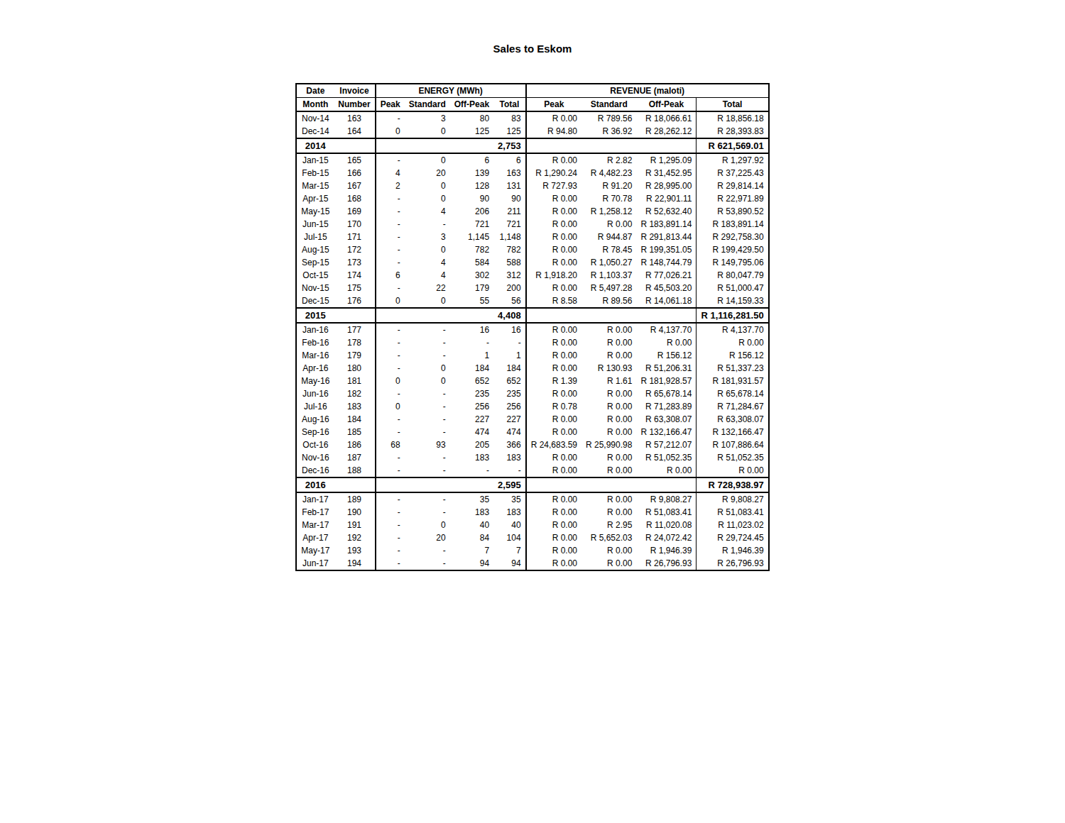Sales to Eskom
| Date | Invoice | ENERGY (MWh) | REVENUE (maloti) |
| --- | --- | --- | --- |
| Month | Number | Peak | Standard | Off-Peak | Total | Peak | Standard | Off-Peak | Total |
| Nov-14 | 163 | - | 3 | 80 | 83 | R 0.00 | R 789.56 | R 18,066.61 | R 18,856.18 |
| Dec-14 | 164 | 0 | 0 | 125 | 125 | R 94.80 | R 36.92 | R 28,262.12 | R 28,393.83 |
| 2014 | | | | | 2,753 | | | | R 621,569.01 |
| Jan-15 | 165 | - | 0 | 6 | 6 | R 0.00 | R 2.82 | R 1,295.09 | R 1,297.92 |
| Feb-15 | 166 | 4 | 20 | 139 | 163 | R 1,290.24 | R 4,482.23 | R 31,452.95 | R 37,225.43 |
| Mar-15 | 167 | 2 | 0 | 128 | 131 | R 727.93 | R 91.20 | R 28,995.00 | R 29,814.14 |
| Apr-15 | 168 | - | 0 | 90 | 90 | R 0.00 | R 70.78 | R 22,901.11 | R 22,971.89 |
| May-15 | 169 | - | 4 | 206 | 211 | R 0.00 | R 1,258.12 | R 52,632.40 | R 53,890.52 |
| Jun-15 | 170 | - | - | 721 | 721 | R 0.00 | R 0.00 | R 183,891.14 | R 183,891.14 |
| Jul-15 | 171 | - | 3 | 1,145 | 1,148 | R 0.00 | R 944.87 | R 291,813.44 | R 292,758.30 |
| Aug-15 | 172 | - | 0 | 782 | 782 | R 0.00 | R 78.45 | R 199,351.05 | R 199,429.50 |
| Sep-15 | 173 | - | 4 | 584 | 588 | R 0.00 | R 1,050.27 | R 148,744.79 | R 149,795.06 |
| Oct-15 | 174 | 6 | 4 | 302 | 312 | R 1,918.20 | R 1,103.37 | R 77,026.21 | R 80,047.79 |
| Nov-15 | 175 | - | 22 | 179 | 200 | R 0.00 | R 5,497.28 | R 45,503.20 | R 51,000.47 |
| Dec-15 | 176 | 0 | 0 | 55 | 56 | R 8.58 | R 89.56 | R 14,061.18 | R 14,159.33 |
| 2015 | | | | | 4,408 | | | | R 1,116,281.50 |
| Jan-16 | 177 | - | - | 16 | 16 | R 0.00 | R 0.00 | R 4,137.70 | R 4,137.70 |
| Feb-16 | 178 | - | - | - | - | R 0.00 | R 0.00 | R 0.00 | R 0.00 |
| Mar-16 | 179 | - | - | 1 | 1 | R 0.00 | R 0.00 | R 156.12 | R 156.12 |
| Apr-16 | 180 | - | 0 | 184 | 184 | R 0.00 | R 130.93 | R 51,206.31 | R 51,337.23 |
| May-16 | 181 | 0 | 0 | 652 | 652 | R 1.39 | R 1.61 | R 181,928.57 | R 181,931.57 |
| Jun-16 | 182 | - | - | 235 | 235 | R 0.00 | R 0.00 | R 65,678.14 | R 65,678.14 |
| Jul-16 | 183 | 0 | - | 256 | 256 | R 0.78 | R 0.00 | R 71,283.89 | R 71,284.67 |
| Aug-16 | 184 | - | - | 227 | 227 | R 0.00 | R 0.00 | R 63,308.07 | R 63,308.07 |
| Sep-16 | 185 | - | - | 474 | 474 | R 0.00 | R 0.00 | R 132,166.47 | R 132,166.47 |
| Oct-16 | 186 | 68 | 93 | 205 | 366 | R 24,683.59 | R 25,990.98 | R 57,212.07 | R 107,886.64 |
| Nov-16 | 187 | - | - | 183 | 183 | R 0.00 | R 0.00 | R 51,052.35 | R 51,052.35 |
| Dec-16 | 188 | - | - | - | - | R 0.00 | R 0.00 | R 0.00 | R 0.00 |
| 2016 | | | | | 2,595 | | | | R 728,938.97 |
| Jan-17 | 189 | - | - | 35 | 35 | R 0.00 | R 0.00 | R 9,808.27 | R 9,808.27 |
| Feb-17 | 190 | - | - | 183 | 183 | R 0.00 | R 0.00 | R 51,083.41 | R 51,083.41 |
| Mar-17 | 191 | - | 0 | 40 | 40 | R 0.00 | R 2.95 | R 11,020.08 | R 11,023.02 |
| Apr-17 | 192 | - | 20 | 84 | 104 | R 0.00 | R 5,652.03 | R 24,072.42 | R 29,724.45 |
| May-17 | 193 | - | - | 7 | 7 | R 0.00 | R 0.00 | R 1,946.39 | R 1,946.39 |
| Jun-17 | 194 | - | - | 94 | 94 | R 0.00 | R 0.00 | R 26,796.93 | R 26,796.93 |